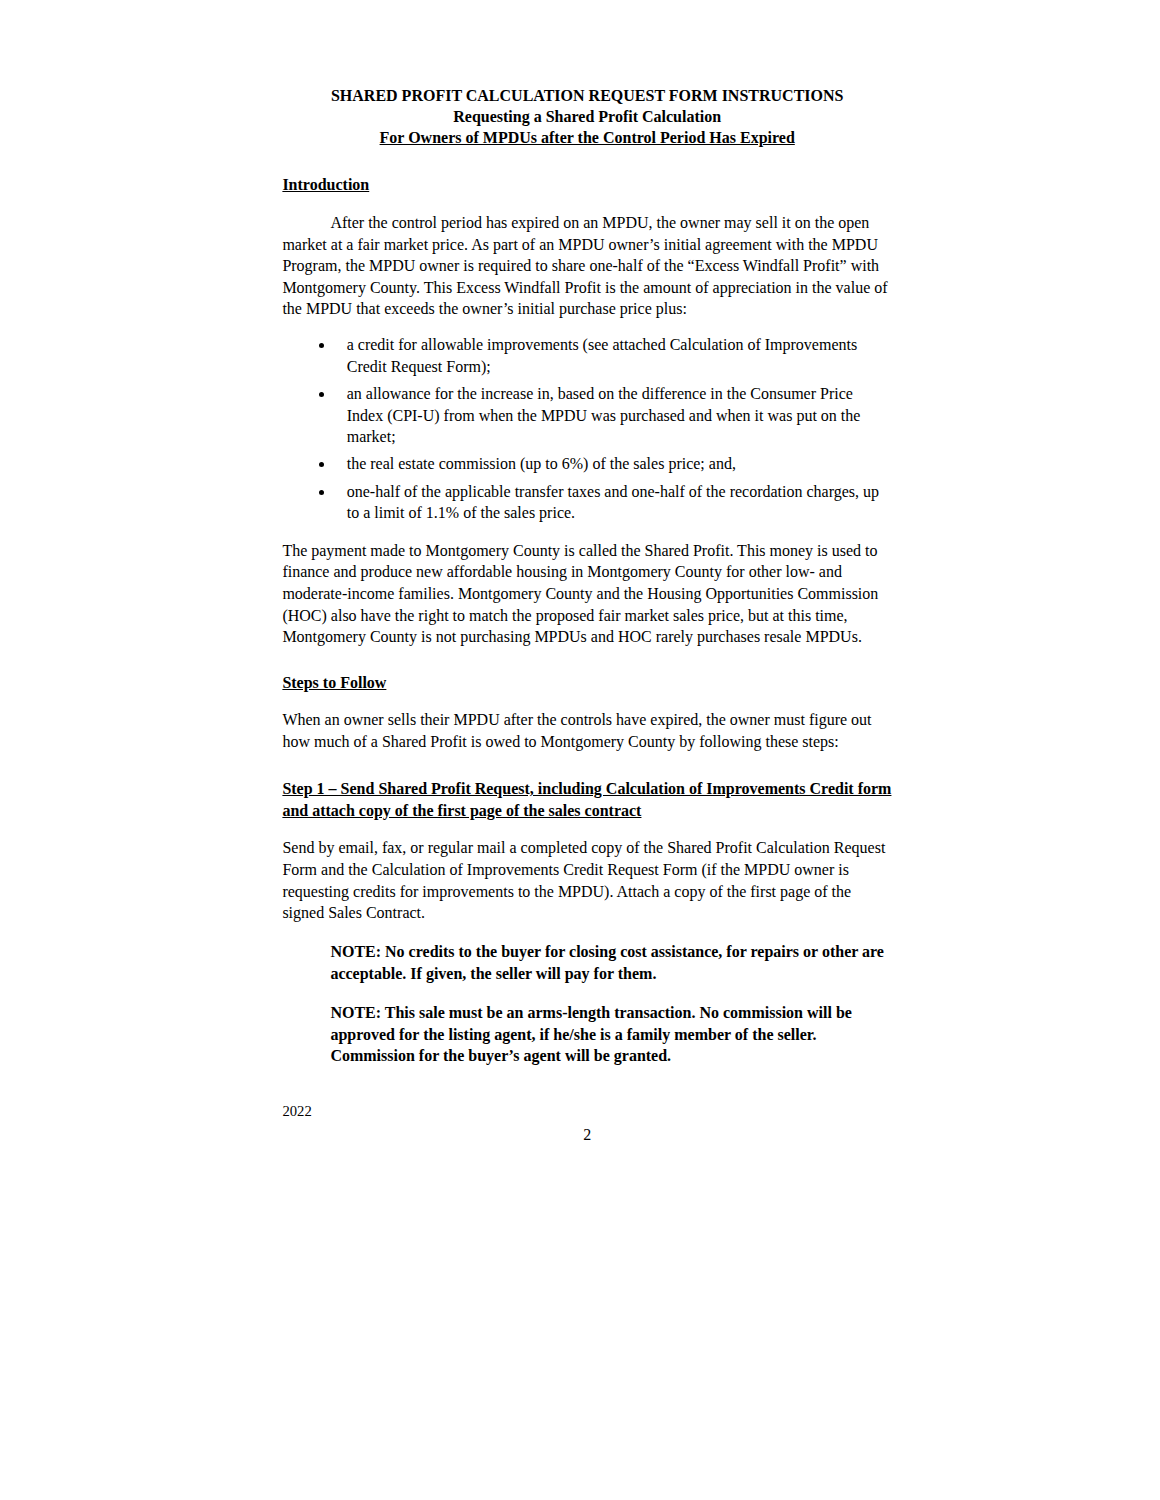SHARED PROFIT CALCULATION REQUEST FORM INSTRUCTIONS Requesting a Shared Profit Calculation For Owners of MPDUs after the Control Period Has Expired
Introduction
After the control period has expired on an MPDU, the owner may sell it on the open market at a fair market price. As part of an MPDU owner’s initial agreement with the MPDU Program, the MPDU owner is required to share one-half of the “Excess Windfall Profit” with Montgomery County. This Excess Windfall Profit is the amount of appreciation in the value of the MPDU that exceeds the owner’s initial purchase price plus:
a credit for allowable improvements (see attached Calculation of Improvements Credit Request Form);
an allowance for the increase in, based on the difference in the Consumer Price Index (CPI-U) from when the MPDU was purchased and when it was put on the market;
the real estate commission (up to 6%) of the sales price; and,
one-half of the applicable transfer taxes and one-half of the recordation charges, up to a limit of 1.1% of the sales price.
The payment made to Montgomery County is called the Shared Profit. This money is used to finance and produce new affordable housing in Montgomery County for other low- and moderate-income families. Montgomery County and the Housing Opportunities Commission (HOC) also have the right to match the proposed fair market sales price, but at this time, Montgomery County is not purchasing MPDUs and HOC rarely purchases resale MPDUs.
Steps to Follow
When an owner sells their MPDU after the controls have expired, the owner must figure out how much of a Shared Profit is owed to Montgomery County by following these steps:
Step 1 – Send Shared Profit Request, including Calculation of Improvements Credit form and attach copy of the first page of the sales contract
Send by email, fax, or regular mail a completed copy of the Shared Profit Calculation Request Form and the Calculation of Improvements Credit Request Form (if the MPDU owner is requesting credits for improvements to the MPDU). Attach a copy of the first page of the signed Sales Contract.
NOTE: No credits to the buyer for closing cost assistance, for repairs or other are acceptable. If given, the seller will pay for them.
NOTE: This sale must be an arms-length transaction. No commission will be approved for the listing agent, if he/she is a family member of the seller. Commission for the buyer’s agent will be granted.
2022
2